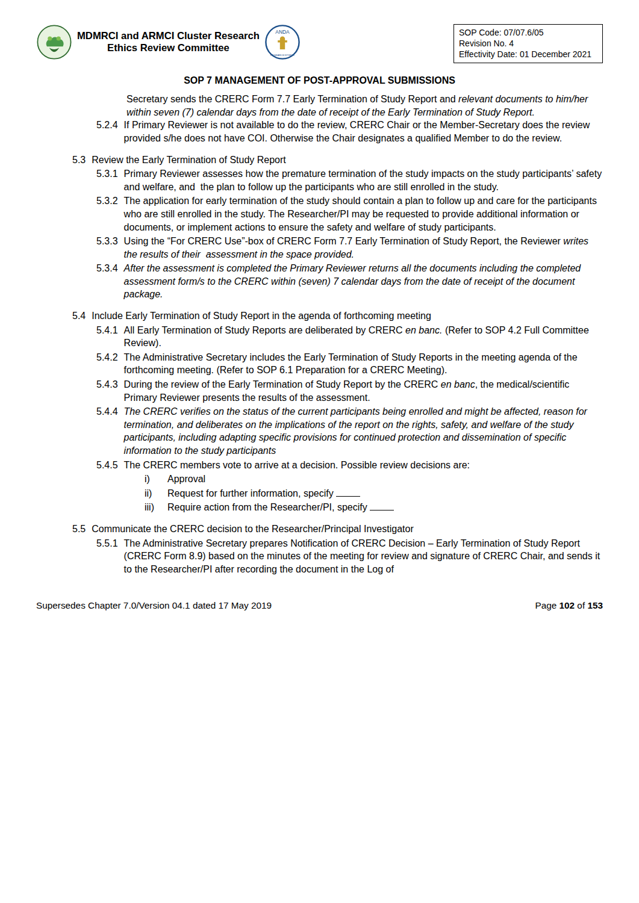MDMRCI and ARMCI Cluster Research
Ethics Review Committee
ANDA RESEARCH ETHICS
SOP Code: 07/07.6/05
Revision No. 4
Effectivity Date: 01 December 2021
SOP 7 MANAGEMENT OF POST-APPROVAL SUBMISSIONS
Secretary sends the CRERC Form 7.7 Early Termination of Study Report and relevant documents to him/her within seven (7) calendar days from the date of receipt of the Early Termination of Study Report.
5.2.4
If Primary Reviewer is not available to do the review, CRERC Chair or the Member-Secretary does the review provided s/he does not have COI. Otherwise the Chair designates a qualified Member to do the review.
5.3
Review the Early Termination of Study Report
5.3.1
Primary Reviewer assesses how the premature termination of the study impacts on the study participants’ safety and welfare, and the plan to follow up the participants who are still enrolled in the study.
5.3.2
The application for early termination of the study should contain a plan to follow up and care for the participants who are still enrolled in the study. The Researcher/PI may be requested to provide additional information or documents, or implement actions to ensure the safety and welfare of study participants.
5.3.3
Using the “For CRERC Use”-box of CRERC Form 7.7 Early Termination of Study Report, the Reviewer writes the results of their assessment in the space provided.
5.3.4
After the assessment is completed the Primary Reviewer returns all the documents including the completed assessment form/s to the CRERC within (seven) 7 calendar days from the date of receipt of the document package.
5.4
Include Early Termination of Study Report in the agenda of forthcoming meeting
5.4.1
All Early Termination of Study Reports are deliberated by CRERC en banc. (Refer to SOP 4.2 Full Committee Review).
5.4.2
The Administrative Secretary includes the Early Termination of Study Reports in the meeting agenda of the forthcoming meeting. (Refer to SOP 6.1 Preparation for a CRERC Meeting).
5.4.3
During the review of the Early Termination of Study Report by the CRERC en banc, the medical/scientific Primary Reviewer presents the results of the assessment.
5.4.4
The CRERC verifies on the status of the current participants being enrolled and might be affected, reason for termination, and deliberates on the implications of the report on the rights, safety, and welfare of the study participants, including adapting specific provisions for continued protection and dissemination of specific information to the study participants
5.4.5
The CRERC members vote to arrive at a decision. Possible review decisions are:
i)
Approval
ii)
Request for further information, specify
iii)
Require action from the Researcher/PI, specify
5.5
Communicate the CRERC decision to the Researcher/Principal Investigator
5.5.1
The Administrative Secretary prepares Notification of CRERC Decision – Early Termination of Study Report (CRERC Form 8.9) based on the minutes of the meeting for review and signature of CRERC Chair, and sends it to the Researcher/PI after recording the document in the Log of
Supersedes Chapter 7.0/Version 04.1 dated 17 May 2019
Page 102 of 153